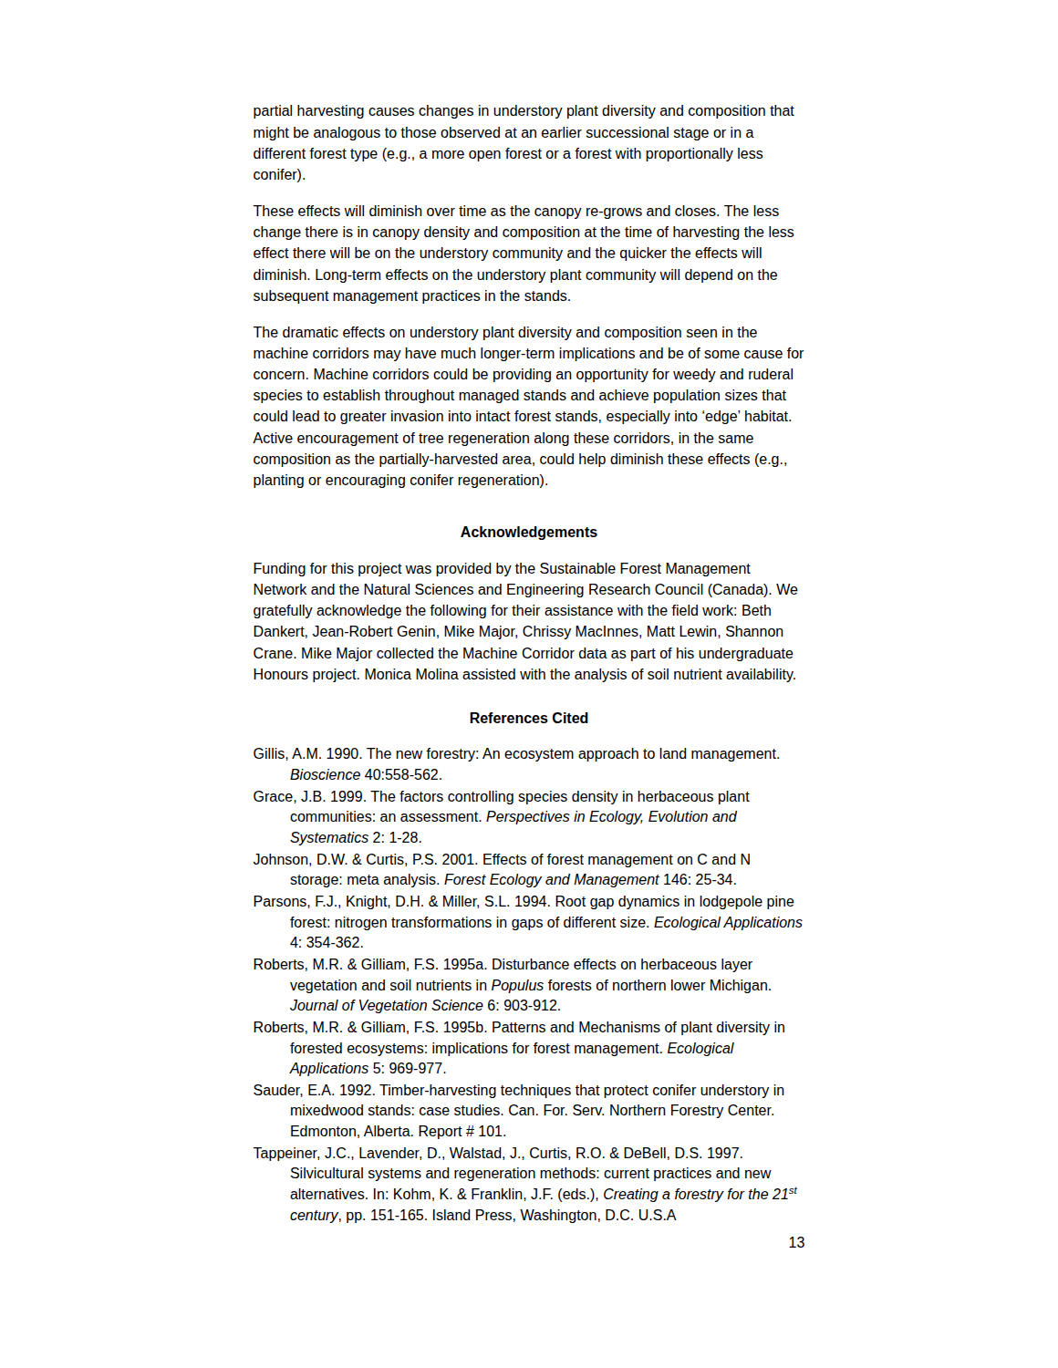partial harvesting causes changes in understory plant diversity and composition that might be analogous to those observed at an earlier successional stage or in a different forest type (e.g., a more open forest or a forest with proportionally less conifer).
These effects will diminish over time as the canopy re-grows and closes. The less change there is in canopy density and composition at the time of harvesting the less effect there will be on the understory community and the quicker the effects will diminish. Long-term effects on the understory plant community will depend on the subsequent management practices in the stands.
The dramatic effects on understory plant diversity and composition seen in the machine corridors may have much longer-term implications and be of some cause for concern. Machine corridors could be providing an opportunity for weedy and ruderal species to establish throughout managed stands and achieve population sizes that could lead to greater invasion into intact forest stands, especially into ‘edge’ habitat. Active encouragement of tree regeneration along these corridors, in the same composition as the partially-harvested area, could help diminish these effects (e.g., planting or encouraging conifer regeneration).
Acknowledgements
Funding for this project was provided by the Sustainable Forest Management Network and the Natural Sciences and Engineering Research Council (Canada). We gratefully acknowledge the following for their assistance with the field work: Beth Dankert, Jean-Robert Genin, Mike Major, Chrissy MacInnes, Matt Lewin, Shannon Crane. Mike Major collected the Machine Corridor data as part of his undergraduate Honours project. Monica Molina assisted with the analysis of soil nutrient availability.
References Cited
Gillis, A.M. 1990. The new forestry: An ecosystem approach to land management. Bioscience 40:558-562.
Grace, J.B. 1999. The factors controlling species density in herbaceous plant communities: an assessment. Perspectives in Ecology, Evolution and Systematics 2: 1-28.
Johnson, D.W. & Curtis, P.S. 2001. Effects of forest management on C and N storage: meta analysis. Forest Ecology and Management 146: 25-34.
Parsons, F.J., Knight, D.H. & Miller, S.L. 1994. Root gap dynamics in lodgepole pine forest: nitrogen transformations in gaps of different size. Ecological Applications 4: 354-362.
Roberts, M.R. & Gilliam, F.S. 1995a. Disturbance effects on herbaceous layer vegetation and soil nutrients in Populus forests of northern lower Michigan. Journal of Vegetation Science 6: 903-912.
Roberts, M.R. & Gilliam, F.S. 1995b. Patterns and Mechanisms of plant diversity in forested ecosystems: implications for forest management. Ecological Applications 5: 969-977.
Sauder, E.A. 1992. Timber-harvesting techniques that protect conifer understory in mixedwood stands: case studies. Can. For. Serv. Northern Forestry Center. Edmonton, Alberta. Report # 101.
Tappeiner, J.C., Lavender, D., Walstad, J., Curtis, R.O. & DeBell, D.S. 1997. Silvicultural systems and regeneration methods: current practices and new alternatives. In: Kohm, K. & Franklin, J.F. (eds.), Creating a forestry for the 21st century, pp. 151-165. Island Press, Washington, D.C. U.S.A
13